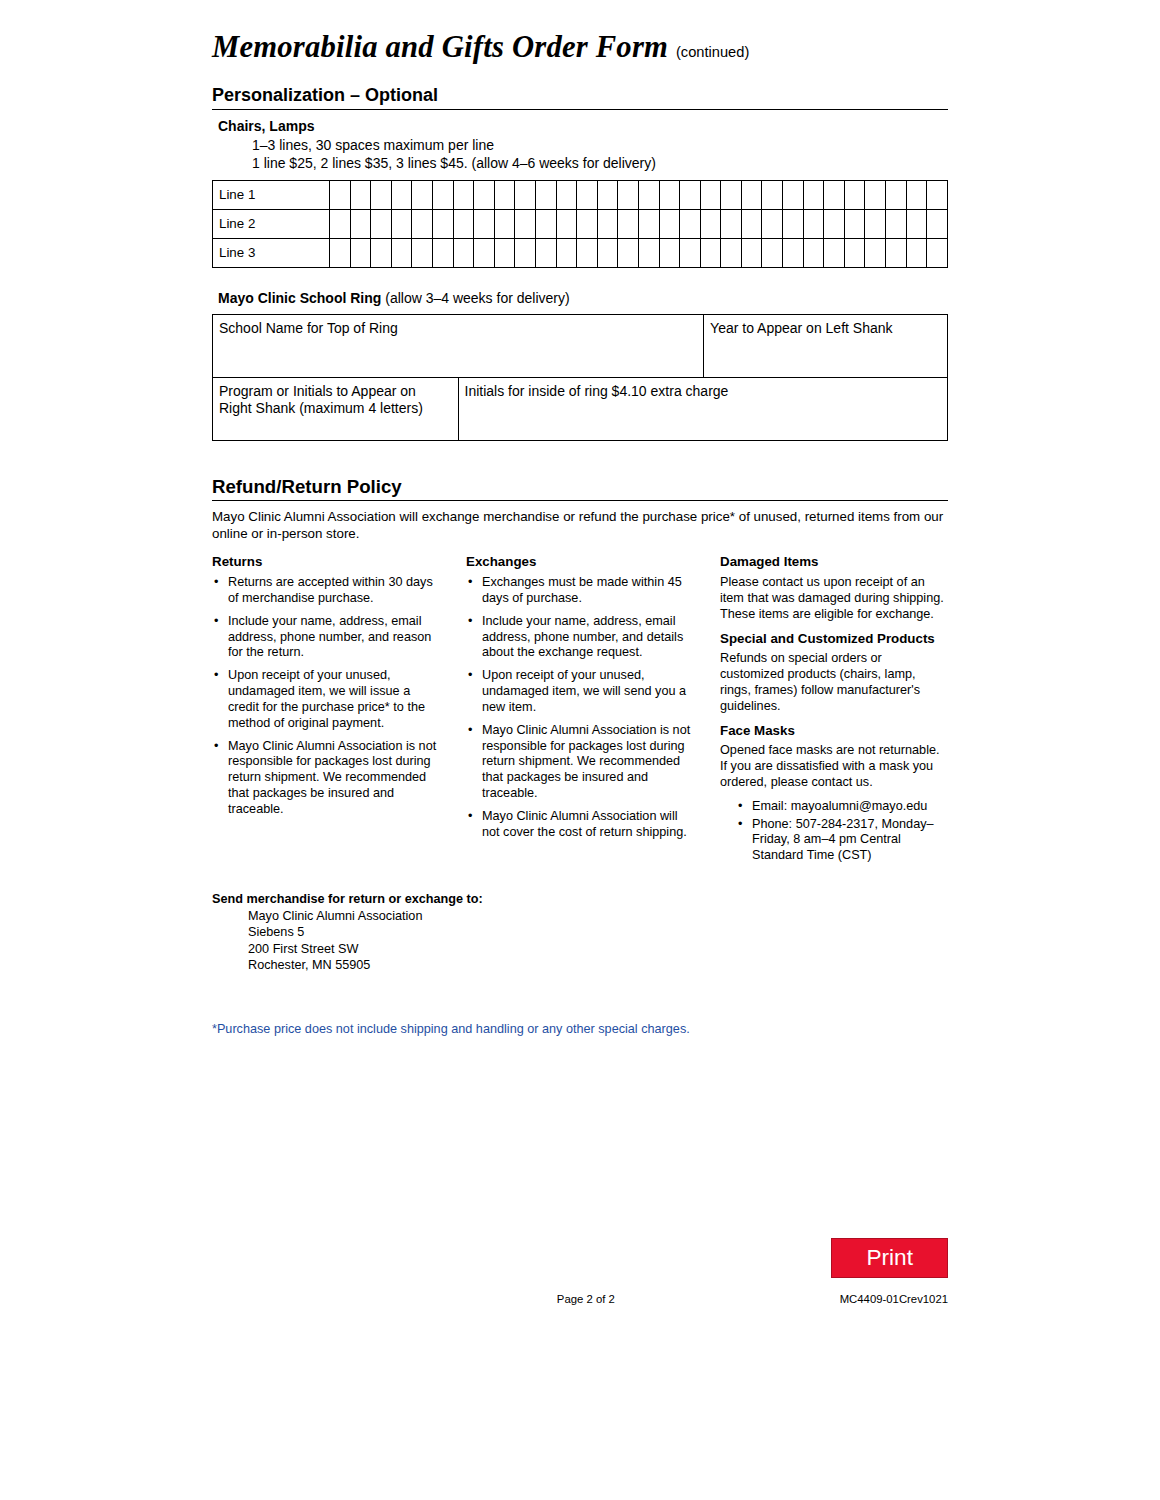Memorabilia and Gifts Order Form (continued)
Personalization – Optional
Chairs, Lamps
1–3 lines, 30 spaces maximum per line
1 line $25, 2 lines $35, 3 lines $45. (allow 4–6 weeks for delivery)
| Line 1 | | | | | | | | | | | | | | | | | | | | | | | | | | | | | | |
| Line 2 | | | | | | | | | | | | | | | | | | | | | | | | | | | | | | |
| Line 3 | | | | | | | | | | | | | | | | | | | | | | | | | | | | | | |
Mayo Clinic School Ring (allow 3–4 weeks for delivery)
| School Name for Top of Ring | Year to Appear on Left Shank |
| Program or Initials to Appear on Right Shank (maximum 4 letters) | Initials for inside of ring $4.10 extra charge |
Refund/Return Policy
Mayo Clinic Alumni Association will exchange merchandise or refund the purchase price* of unused, returned items from our online or in-person store.
Returns
Returns are accepted within 30 days of merchandise purchase.
Include your name, address, email address, phone number, and reason for the return.
Upon receipt of your unused, undamaged item, we will issue a credit for the purchase price* to the method of original payment.
Mayo Clinic Alumni Association is not responsible for packages lost during return shipment. We recommended that packages be insured and traceable.
Exchanges
Exchanges must be made within 45 days of purchase.
Include your name, address, email address, phone number, and details about the exchange request.
Upon receipt of your unused, undamaged item, we will send you a new item.
Mayo Clinic Alumni Association is not responsible for packages lost during return shipment. We recommended that packages be insured and traceable.
Mayo Clinic Alumni Association will not cover the cost of return shipping.
Damaged Items
Please contact us upon receipt of an item that was damaged during shipping. These items are eligible for exchange.
Special and Customized Products
Refunds on special orders or customized products (chairs, lamp, rings, frames) follow manufacturer's guidelines.
Face Masks
Opened face masks are not returnable. If you are dissatisfied with a mask you ordered, please contact us.
Email: mayoalumni@mayo.edu
Phone: 507-284-2317, Monday–Friday, 8 am–4 pm Central Standard Time (CST)
Send merchandise for return or exchange to:
Mayo Clinic Alumni Association
Siebens 5
200 First Street SW
Rochester, MN 55905
*Purchase price does not include shipping and handling or any other special charges.
Print
Page 2 of 2
MC4409-01Crev1021